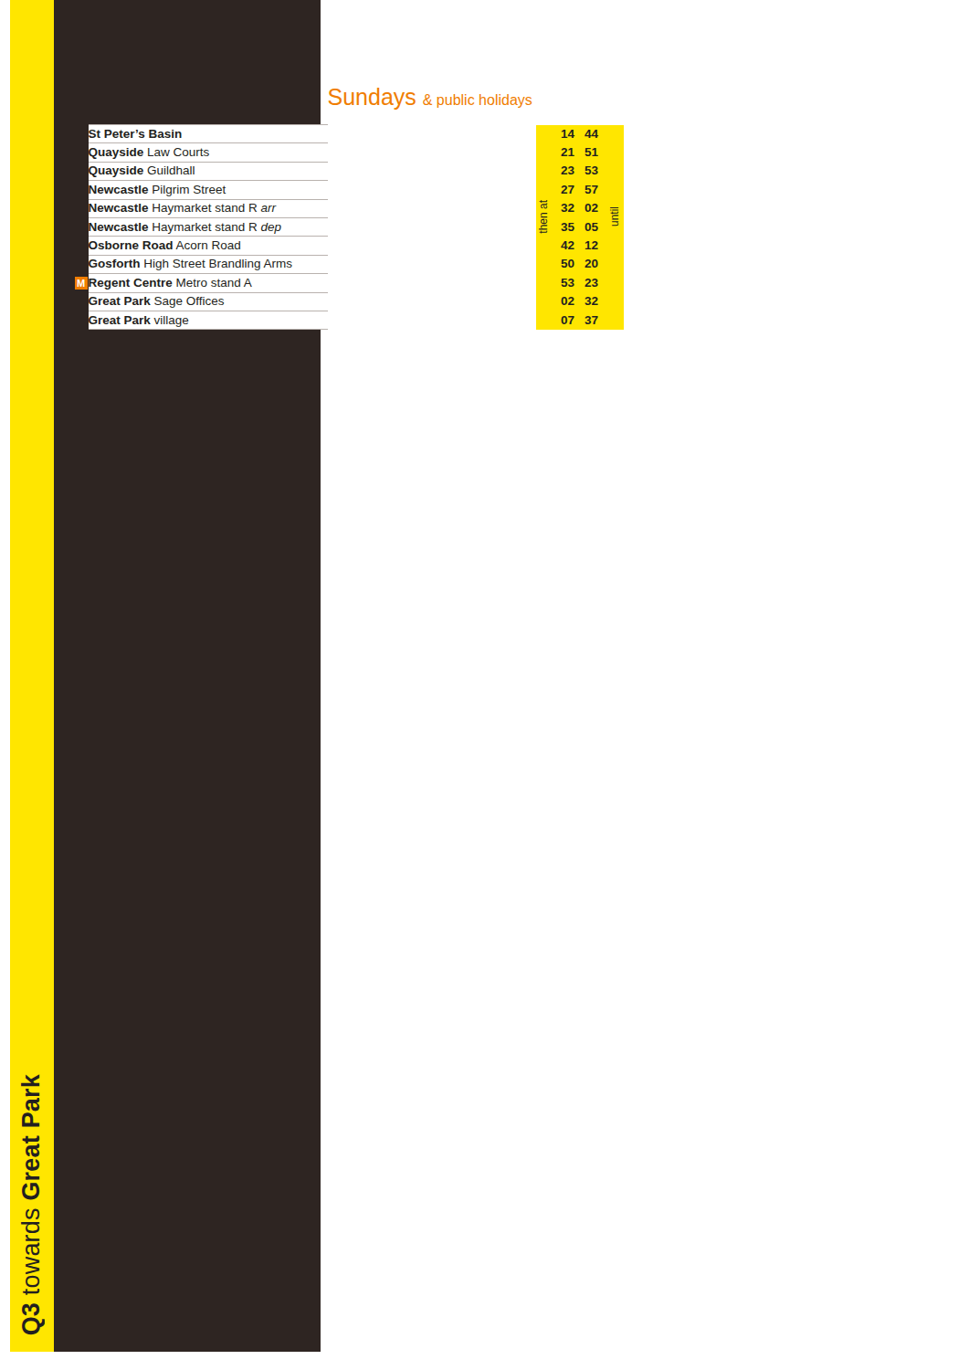Q3 towards Great Park
Sundays & public holidays
| | St Peter’s Basin | 0704 | 0804 | 0904 | 0944 | 1014 | 1044 | then at | 14 | 44 | until | | 1744 | 1814 | 1844 | 1914 | 2007 | 2107 | 2207 | 2307 |
| | Quayside Law Courts | 0711 | 0811 | 0911 | 0951 | 1021 | 1051 | 21 | 51 | | 1751 | 1820 | 1850 | 1920 | 2013 | 2113 | 2213 | 2313 |
| | Quayside Guildhall | 0713 | 0813 | 0913 | 0953 | 1023 | 1053 | 23 | 53 | | 1753 | 1822 | 1852 | 1922 | 2015 | 2115 | 2215 | 2315 |
| | Newcastle Pilgrim Street | 0717 | 0817 | 0917 | 0957 | 1027 | 1057 | 27 | 57 | | 1757 | 1826 | 1856 | 1926 | 2019 | 2119 | 2219 | 2319 |
| | Newcastle Haymarket stand R arr | 0722 | 0822 | 0922 | 1002 | 1032 | 1102 | 32 | 02 | | 1802 | 1831 | 1901 | 1931 | 2024 | 2124 | 2224 | 2324 |
| | Newcastle Haymarket stand R dep | 0725 | 0825 | 0925 | 1005 | 1035 | 1105 | 35 | 05 | | 1805 | 1834 | 1904 | 1934 | 2027 | 2127 | 2227 | 2327 |
| | Osborne Road Acorn Road | 0732 | 0832 | 0932 | 1012 | 1042 | 1112 | 42 | 12 | | 1812 | 1840 | 1910 | 1940 | 2033 | 2133 | 2233 | 2333 |
| | Gosforth High Street Brandling Arms | 0739 | 0839 | 0939 | 1020 | 1050 | 1120 | 50 | 20 | | 1820 | 1846 | 1916 | 1946 | 2039 | 2139 | 2239 | 2339 |
| M | Regent Centre Metro stand A | 0742 | 0842 | 0942 | 1023 | 1053 | 1123 | 53 | 23 | | 1823 | 1848 | 1918 | 1948 | 2041 | 2141 | 2241 | 2341 |
| | Great Park Sage Offices | 0751 | 0851 | 0951 | 1032 | 1102 | 1132 | 02 | 32 | | 1832 | 1856 | 1926 | 1956 | 2049 | 2149 | 2249 | 2349 |
| | Great Park village | 0807 | 0907 | 1007 | 1037 | 1107 | 1137 | | 07 | 37 | | | 0835 | 1902 | 1929 | 2002 | 2052 | 2152 | 2252 | 2352 |